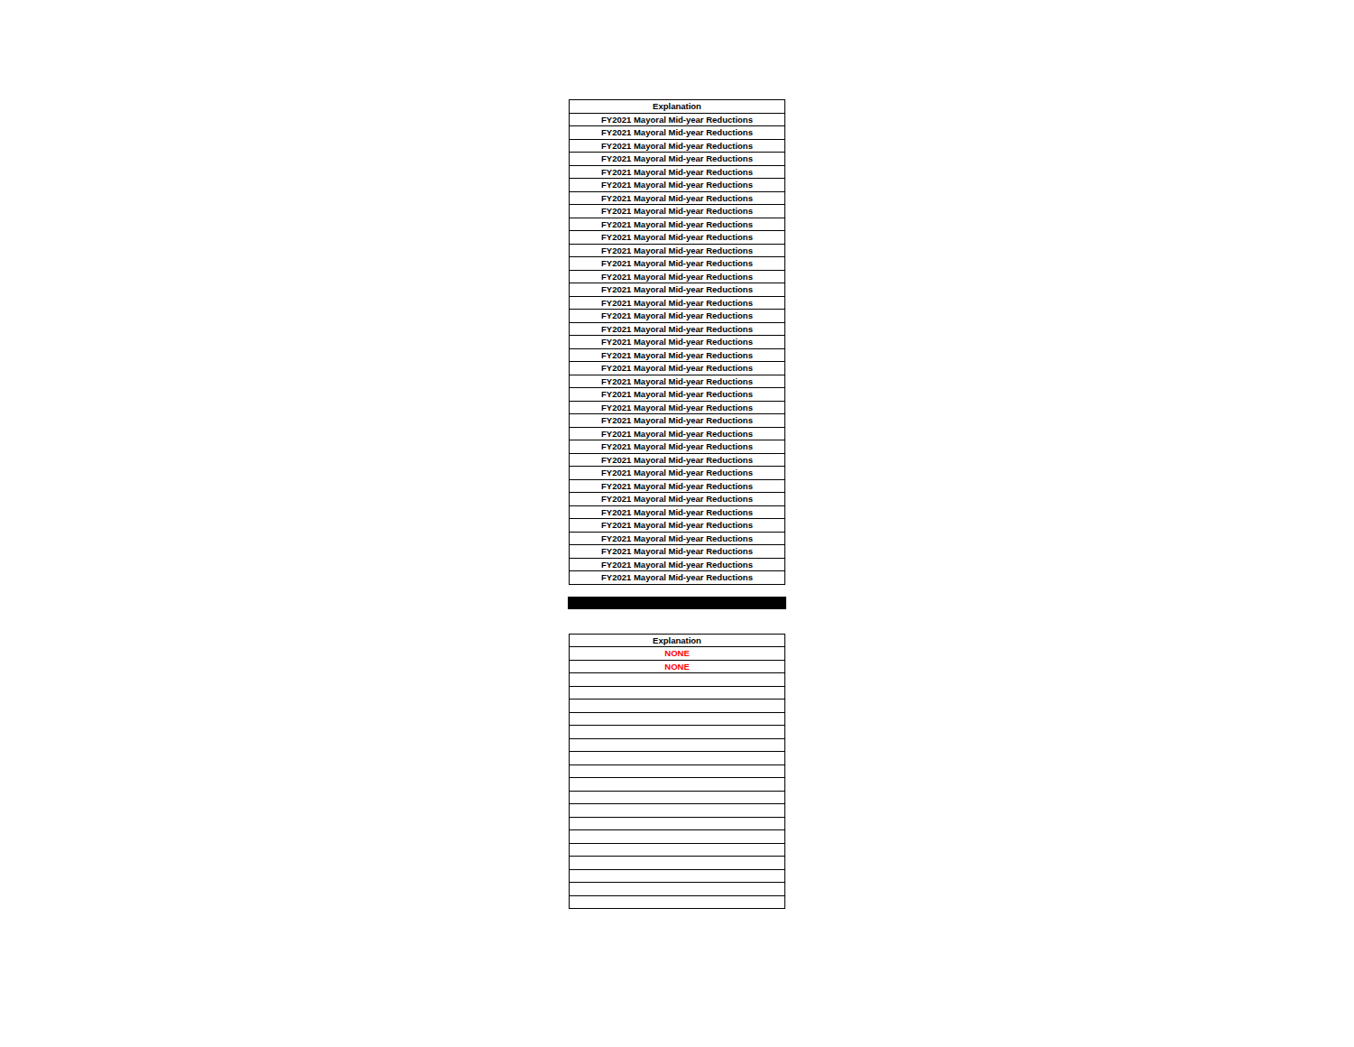| Explanation |
| --- |
| FY2021 Mayoral Mid-year Reductions |
| FY2021 Mayoral Mid-year Reductions |
| FY2021 Mayoral Mid-year Reductions |
| FY2021 Mayoral Mid-year Reductions |
| FY2021 Mayoral Mid-year Reductions |
| FY2021 Mayoral Mid-year Reductions |
| FY2021 Mayoral Mid-year Reductions |
| FY2021 Mayoral Mid-year Reductions |
| FY2021 Mayoral Mid-year Reductions |
| FY2021 Mayoral Mid-year Reductions |
| FY2021 Mayoral Mid-year Reductions |
| FY2021 Mayoral Mid-year Reductions |
| FY2021 Mayoral Mid-year Reductions |
| FY2021 Mayoral Mid-year Reductions |
| FY2021 Mayoral Mid-year Reductions |
| FY2021 Mayoral Mid-year Reductions |
| FY2021 Mayoral Mid-year Reductions |
| FY2021 Mayoral Mid-year Reductions |
| FY2021 Mayoral Mid-year Reductions |
| FY2021 Mayoral Mid-year Reductions |
| FY2021 Mayoral Mid-year Reductions |
| FY2021 Mayoral Mid-year Reductions |
| FY2021 Mayoral Mid-year Reductions |
| FY2021 Mayoral Mid-year Reductions |
| FY2021 Mayoral Mid-year Reductions |
| FY2021 Mayoral Mid-year Reductions |
| FY2021 Mayoral Mid-year Reductions |
| FY2021 Mayoral Mid-year Reductions |
| FY2021 Mayoral Mid-year Reductions |
| FY2021 Mayoral Mid-year Reductions |
| FY2021 Mayoral Mid-year Reductions |
| FY2021 Mayoral Mid-year Reductions |
| FY2021 Mayoral Mid-year Reductions |
| FY2021 Mayoral Mid-year Reductions |
| FY2021 Mayoral Mid-year Reductions |
| FY2021 Mayoral Mid-year Reductions |
| Explanation |
| --- |
| NONE |
| NONE |